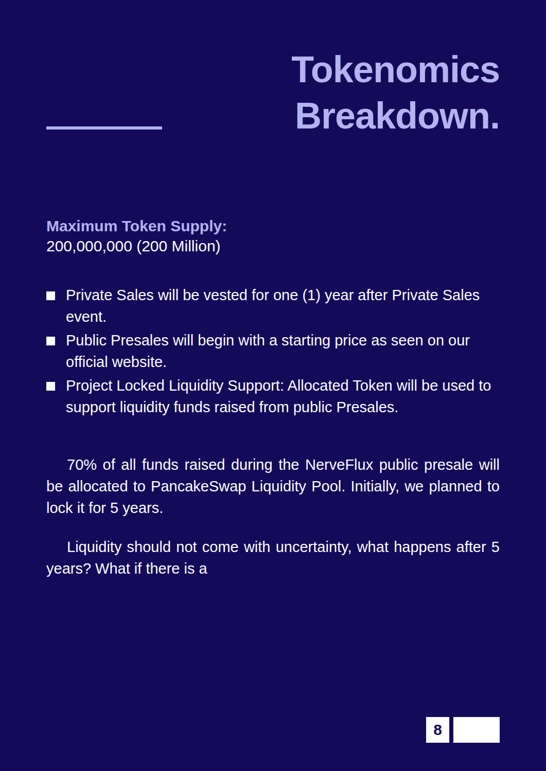Tokenomics
Breakdown.
Maximum Token Supply:
200,000,000 (200 Million)
Private Sales will be vested for one (1) year after Private Sales event.
Public Presales will begin with a starting price as seen on our official website.
Project Locked Liquidity Support: Allocated Token will be used to support liquidity funds raised from public Presales.
70% of all funds raised during the NerveFlux public presale will be allocated to PancakeSwap Liquidity Pool. Initially, we planned to lock it for 5 years.
Liquidity should not come with uncertainty, what happens after 5 years? What if there is a
8